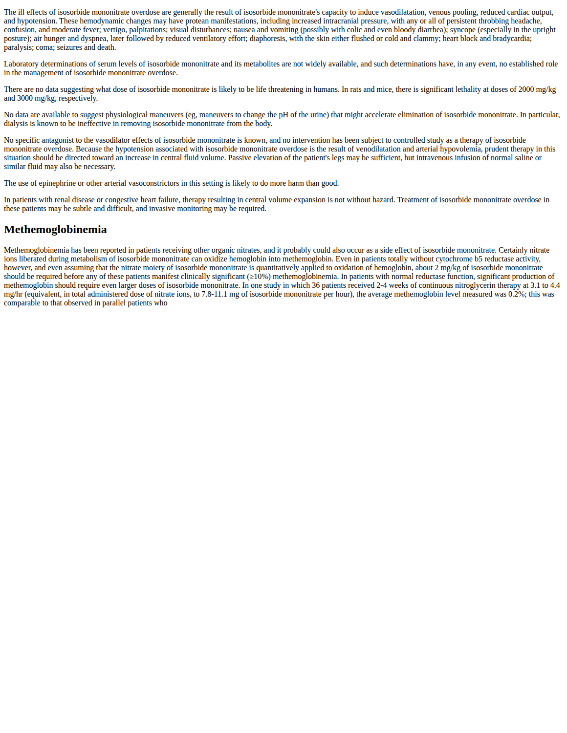The ill effects of isosorbide mononitrate overdose are generally the result of isosorbide mononitrate's capacity to induce vasodilatation, venous pooling, reduced cardiac output, and hypotension. These hemodynamic changes may have protean manifestations, including increased intracranial pressure, with any or all of persistent throbbing headache, confusion, and moderate fever; vertigo, palpitations; visual disturbances; nausea and vomiting (possibly with colic and even bloody diarrhea); syncope (especially in the upright posture); air hunger and dyspnea, later followed by reduced ventilatory effort; diaphoresis, with the skin either flushed or cold and clammy; heart block and bradycardia; paralysis; coma; seizures and death.
Laboratory determinations of serum levels of isosorbide mononitrate and its metabolites are not widely available, and such determinations have, in any event, no established role in the management of isosorbide mononitrate overdose.
There are no data suggesting what dose of isosorbide mononitrate is likely to be life threatening in humans. In rats and mice, there is significant lethality at doses of 2000 mg/kg and 3000 mg/kg, respectively.
No data are available to suggest physiological maneuvers (eg, maneuvers to change the pH of the urine) that might accelerate elimination of isosorbide mononitrate. In particular, dialysis is known to be ineffective in removing isosorbide mononitrate from the body.
No specific antagonist to the vasodilator effects of isosorbide mononitrate is known, and no intervention has been subject to controlled study as a therapy of isosorbide mononitrate overdose. Because the hypotension associated with isosorbide mononitrate overdose is the result of venodilatation and arterial hypovolemia, prudent therapy in this situation should be directed toward an increase in central fluid volume. Passive elevation of the patient's legs may be sufficient, but intravenous infusion of normal saline or similar fluid may also be necessary.
The use of epinephrine or other arterial vasoconstrictors in this setting is likely to do more harm than good.
In patients with renal disease or congestive heart failure, therapy resulting in central volume expansion is not without hazard. Treatment of isosorbide mononitrate overdose in these patients may be subtle and difficult, and invasive monitoring may be required.
Methemoglobinemia
Methemoglobinemia has been reported in patients receiving other organic nitrates, and it probably could also occur as a side effect of isosorbide mononitrate. Certainly nitrate ions liberated during metabolism of isosorbide mononitrate can oxidize hemoglobin into methemoglobin. Even in patients totally without cytochrome b5 reductase activity, however, and even assuming that the nitrate moiety of isosorbide mononitrate is quantitatively applied to oxidation of hemoglobin, about 2 mg/kg of isosorbide mononitrate should be required before any of these patients manifest clinically significant (≥10%) methemoglobinemia. In patients with normal reductase function, significant production of methemoglobin should require even larger doses of isosorbide mononitrate. In one study in which 36 patients received 2-4 weeks of continuous nitroglycerin therapy at 3.1 to 4.4 mg/hr (equivalent, in total administered dose of nitrate ions, to 7.8-11.1 mg of isosorbide mononitrate per hour), the average methemoglobin level measured was 0.2%; this was comparable to that observed in parallel patients who